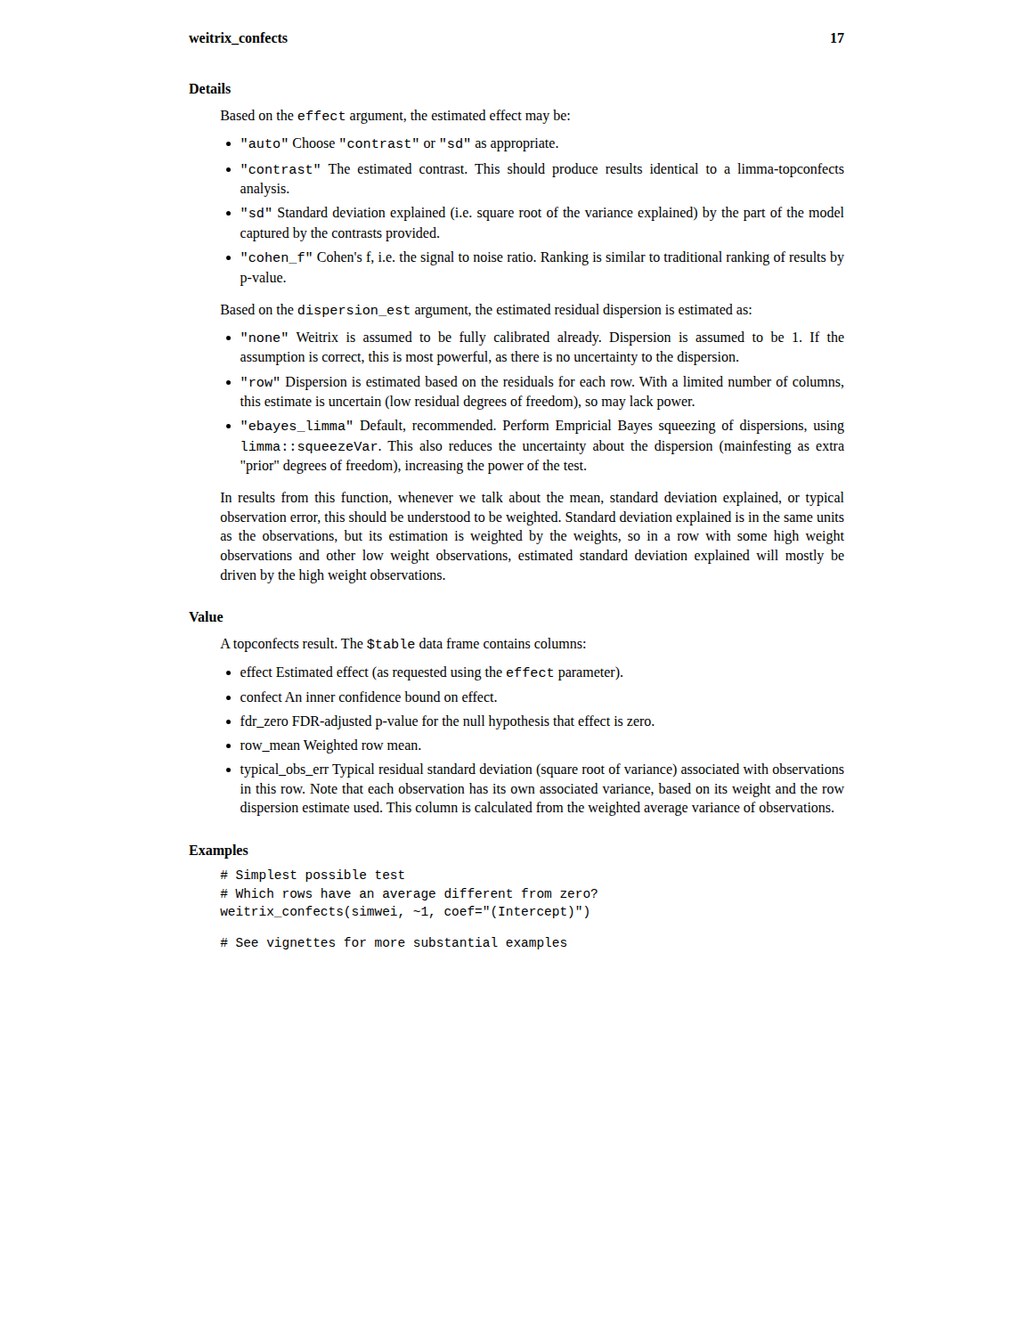weitrix_confects 17
Details
Based on the effect argument, the estimated effect may be:
"auto" Choose "contrast" or "sd" as appropriate.
"contrast" The estimated contrast. This should produce results identical to a limma-topconfects analysis.
"sd" Standard deviation explained (i.e. square root of the variance explained) by the part of the model captured by the contrasts provided.
"cohen_f" Cohen's f, i.e. the signal to noise ratio. Ranking is similar to traditional ranking of results by p-value.
Based on the dispersion_est argument, the estimated residual dispersion is estimated as:
"none" Weitrix is assumed to be fully calibrated already. Dispersion is assumed to be 1. If the assumption is correct, this is most powerful, as there is no uncertainty to the dispersion.
"row" Dispersion is estimated based on the residuals for each row. With a limited number of columns, this estimate is uncertain (low residual degrees of freedom), so may lack power.
"ebayes_limma" Default, recommended. Perform Empricial Bayes squeezing of dispersions, using limma::squeezeVar. This also reduces the uncertainty about the dispersion (mainfesting as extra "prior" degrees of freedom), increasing the power of the test.
In results from this function, whenever we talk about the mean, standard deviation explained, or typical observation error, this should be understood to be weighted. Standard deviation explained is in the same units as the observations, but its estimation is weighted by the weights, so in a row with some high weight observations and other low weight observations, estimated standard deviation explained will mostly be driven by the high weight observations.
Value
A topconfects result. The $table data frame contains columns:
effect Estimated effect (as requested using the effect parameter).
confect An inner confidence bound on effect.
fdr_zero FDR-adjusted p-value for the null hypothesis that effect is zero.
row_mean Weighted row mean.
typical_obs_err Typical residual standard deviation (square root of variance) associated with observations in this row. Note that each observation has its own associated variance, based on its weight and the row dispersion estimate used. This column is calculated from the weighted average variance of observations.
Examples
# Simplest possible test
# Which rows have an average different from zero?
weitrix_confects(simwei, ~1, coef="(Intercept)")
# See vignettes for more substantial examples